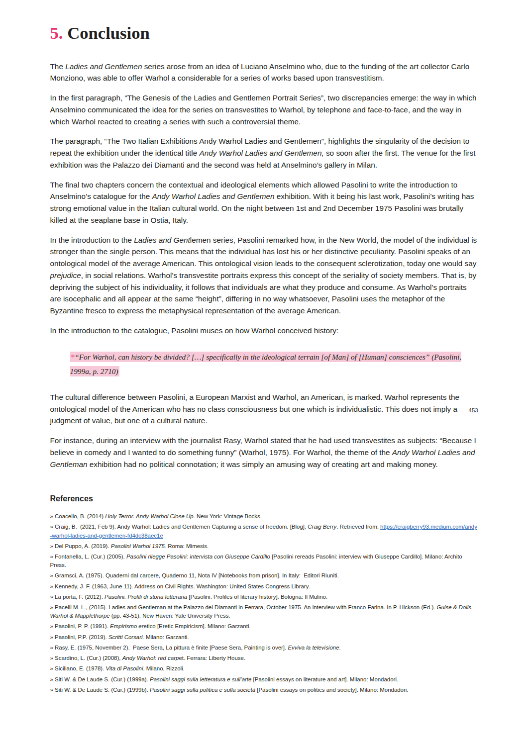5. Conclusion
The Ladies and Gentlemen series arose from an idea of Luciano Anselmino who, due to the funding of the art collector Carlo Monziono, was able to offer Warhol a considerable for a series of works based upon transvestitism.
In the first paragraph, “The Genesis of the Ladies and Gentlemen Portrait Series”, two discrepancies emerge: the way in which Anselmino communicated the idea for the series on transvestites to Warhol, by telephone and face-to-face, and the way in which Warhol reacted to creating a series with such a controversial theme.
The paragraph, “The Two Italian Exhibitions Andy Warhol Ladies and Gentlemen”, highlights the singularity of the decision to repeat the exhibition under the identical title Andy Warhol Ladies and Gentlemen, so soon after the first. The venue for the first exhibition was the Palazzo dei Diamanti and the second was held at Anselmino’s gallery in Milan.
The final two chapters concern the contextual and ideological elements which allowed Pasolini to write the introduction to Anselmino’s catalogue for the Andy Warhol Ladies and Gentlemen exhibition. With it being his last work, Pasolini’s writing has strong emotional value in the Italian cultural world. On the night between 1st and 2nd December 1975 Pasolini was brutally killed at the seaplane base in Ostia, Italy.
In the introduction to the Ladies and Gentlemen series, Pasolini remarked how, in the New World, the model of the individual is stronger than the single person. This means that the individual has lost his or her distinctive peculiarity. Pasolini speaks of an ontological model of the average American. This ontological vision leads to the consequent sclerotization, today one would say prejudice, in social relations. Warhol’s transvestite portraits express this concept of the seriality of society members. That is, by depriving the subject of his individuality, it follows that individuals are what they produce and consume. As Warhol’s portraits are isocephalic and all appear at the same “height”, differing in no way whatsoever, Pasolini uses the metaphor of the Byzantine fresco to express the metaphysical representation of the average American.
In the introduction to the catalogue, Pasolini muses on how Warhol conceived history:
*“For Warhol, can history be divided? […] specifically in the ideological terrain [of Man] of [Human] consciences” (Pasolini, 1999a, p. 2710)
453
The cultural difference between Pasolini, a European Marxist and Warhol, an American, is marked. Warhol represents the ontological model of the American who has no class consciousness but one which is individualistic. This does not imply a judgment of value, but one of a cultural nature.
For instance, during an interview with the journalist Rasy, Warhol stated that he had used transvestites as subjects: “Because I believe in comedy and I wanted to do something funny” (Warhol, 1975). For Warhol, the theme of the Andy Warhol Ladies and Gentleman exhibition had no political connotation; it was simply an amusing way of creating art and making money.
References
» Coacello, B. (2014) Holy Terror. Andy Warhol Close Up. New York: Vintage Bocks.
» Craig, B. (2021, Feb 9). Andy Warhol: Ladies and Gentlemen Capturing a sense of freedom. [Blog]. Craig Berry. Retrieved from: https://craigberry93.medium.com/andy-warhol-ladies-and-gentlemen-fd4dc38aec1e
» Del Puppo, A. (2019). Pasolini Warhol 1975. Roma: Mimesis.
» Fontanella, L. (Cur.) (2005). Pasolini rilegge Pasolini: intervista con Giuseppe Cardillo [Pasolini rereads Pasolini: interview with Giuseppe Cardillo]. Milano: Archito Press.
» Gramsci, A. (1975). Quaderni dal carcere, Quaderno 11, Nota IV [Notebooks from prison]. In Italy: Editori Riuniti.
» Kennedy, J. F. (1963, June 11). Address on Civil Rights. Washington: United States Congress Library.
» La porta, F. (2012). Pasolini. Profili di storia letteraria [Pasolini. Profiles of literary history]. Bologna: Il Mulino.
» Pacelli M. L., (2015). Ladies and Gentleman at the Palazzo dei Diamanti in Ferrara, October 1975. An interview with Franco Farina. In P. Hickson (Ed.). Guise & Dolls. Warhol & Mapplethorpe (pp. 43-51). New Haven: Yale University Press.
» Pasolini, P. P. (1991). Empirismo eretico [Eretic Empiricism]. Milano: Garzanti.
» Pasolini, P.P. (2019). Scritti Corsari. Milano: Garzanti.
» Rasy, E. (1975, November 2). Paese Sera, La pittura è finite [Paese Sera, Painting is over]. Evviva la televisione.
» Scardino, L. (Cur.) (2008), Andy Warhol: red carpet. Ferrara: Liberty House.
» Siciliano, E. (1978). Vita di Pasolini. Milano, Rizzoli.
» Siti W. & De Laude S. (Cur.) (1999a). Pasolini saggi sulla letteratura e sull’arte [Pasolini essays on literature and art]. Milano: Mondadori.
» Siti W. & De Laude S. (Cur.) (1999b). Pasolini saggi sulla politica e sulla società [Pasolini essays on politics and society]. Milano: Mondadori.